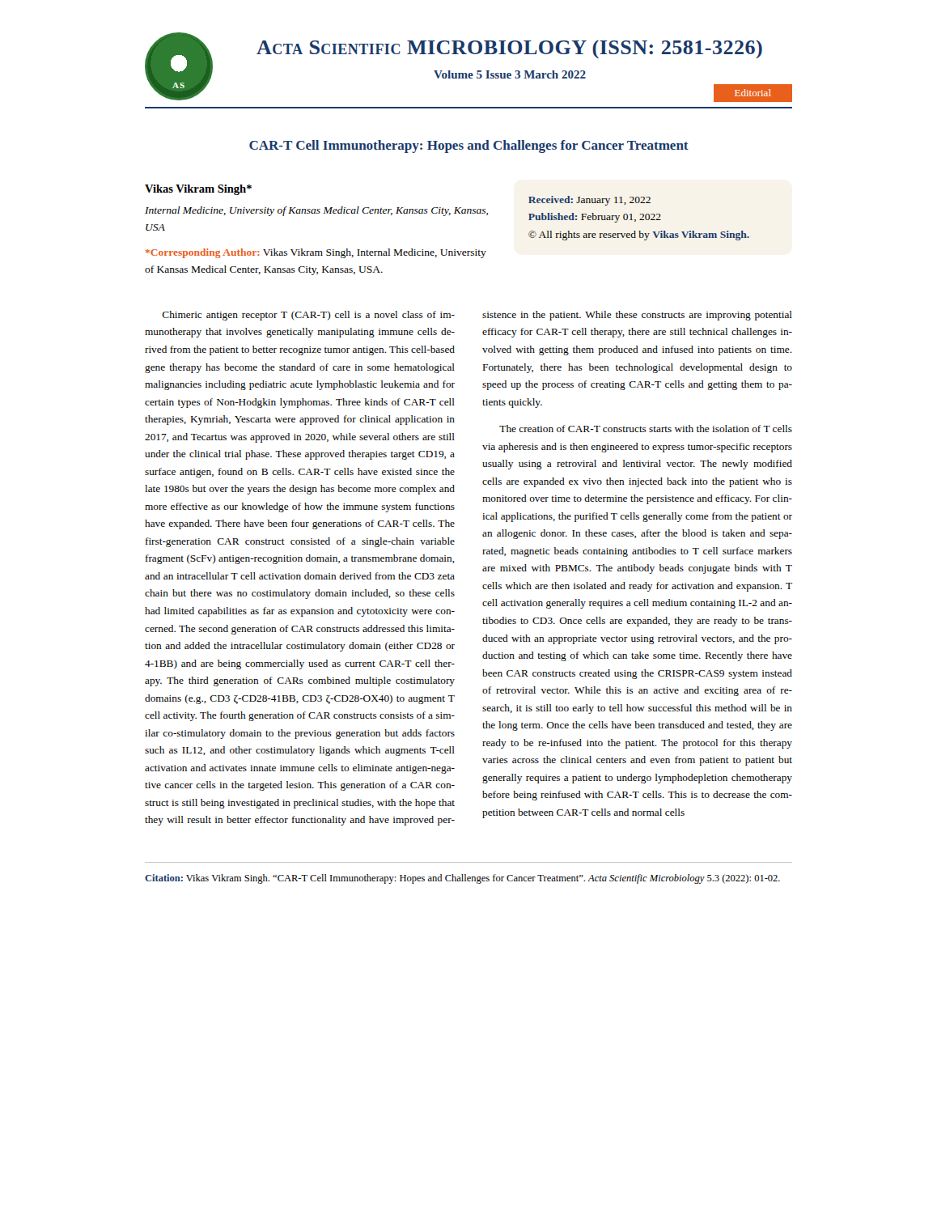Acta Scientific MICROBIOLOGY (ISSN: 2581-3226)
Volume 5 Issue 3 March 2022
Editorial
CAR-T Cell Immunotherapy: Hopes and Challenges for Cancer Treatment
Vikas Vikram Singh*
Internal Medicine, University of Kansas Medical Center, Kansas City, Kansas, USA
*Corresponding Author: Vikas Vikram Singh, Internal Medicine, University of Kansas Medical Center, Kansas City, Kansas, USA.
Received: January 11, 2022
Published: February 01, 2022
© All rights are reserved by Vikas Vikram Singh.
Chimeric antigen receptor T (CAR-T) cell is a novel class of immunotherapy that involves genetically manipulating immune cells derived from the patient to better recognize tumor antigen. This cell-based gene therapy has become the standard of care in some hematological malignancies including pediatric acute lymphoblastic leukemia and for certain types of Non-Hodgkin lymphomas. Three kinds of CAR-T cell therapies, Kymriah, Yescarta were approved for clinical application in 2017, and Tecartus was approved in 2020, while several others are still under the clinical trial phase. These approved therapies target CD19, a surface antigen, found on B cells. CAR-T cells have existed since the late 1980s but over the years the design has become more complex and more effective as our knowledge of how the immune system functions have expanded. There have been four generations of CAR-T cells. The first-generation CAR construct consisted of a single-chain variable fragment (ScFv) antigen-recognition domain, a transmembrane domain, and an intracellular T cell activation domain derived from the CD3 zeta chain but there was no costimulatory domain included, so these cells had limited capabilities as far as expansion and cytotoxicity were concerned. The second generation of CAR constructs addressed this limitation and added the intracellular costimulatory domain (either CD28 or 4-1BB) and are being commercially used as current CAR-T cell therapy. The third generation of CARs combined multiple costimulatory domains (e.g., CD3 ζ-CD28-41BB, CD3 ζ-CD28-OX40) to augment T cell activity. The fourth generation of CAR constructs consists of a similar co-stimulatory domain to the previous generation but adds factors such as IL12, and other costimulatory ligands which augments T-cell activation and activates innate immune cells to eliminate antigen-negative cancer cells in the targeted lesion. This generation of a CAR construct is still being investigated in preclinical studies, with the hope that they will result in better effector functionality and have improved persistence in the patient. While these constructs are improving potential efficacy for CAR-T cell therapy, there are still technical challenges involved with getting them produced and infused into patients on time. Fortunately, there has been technological developmental design to speed up the process of creating CAR-T cells and getting them to patients quickly.
The creation of CAR-T constructs starts with the isolation of T cells via apheresis and is then engineered to express tumor-specific receptors usually using a retroviral and lentiviral vector. The newly modified cells are expanded ex vivo then injected back into the patient who is monitored over time to determine the persistence and efficacy. For clinical applications, the purified T cells generally come from the patient or an allogenic donor. In these cases, after the blood is taken and separated, magnetic beads containing antibodies to T cell surface markers are mixed with PBMCs. The antibody beads conjugate binds with T cells which are then isolated and ready for activation and expansion. T cell activation generally requires a cell medium containing IL-2 and antibodies to CD3. Once cells are expanded, they are ready to be transduced with an appropriate vector using retroviral vectors, and the production and testing of which can take some time. Recently there have been CAR constructs created using the CRISPR-CAS9 system instead of retroviral vector. While this is an active and exciting area of research, it is still too early to tell how successful this method will be in the long term. Once the cells have been transduced and tested, they are ready to be re-infused into the patient. The protocol for this therapy varies across the clinical centers and even from patient to patient but generally requires a patient to undergo lymphodepletion chemotherapy before being reinfused with CAR-T cells. This is to decrease the competition between CAR-T cells and normal cells
Citation: Vikas Vikram Singh. “CAR-T Cell Immunotherapy: Hopes and Challenges for Cancer Treatment”. Acta Scientific Microbiology 5.3 (2022): 01-02.